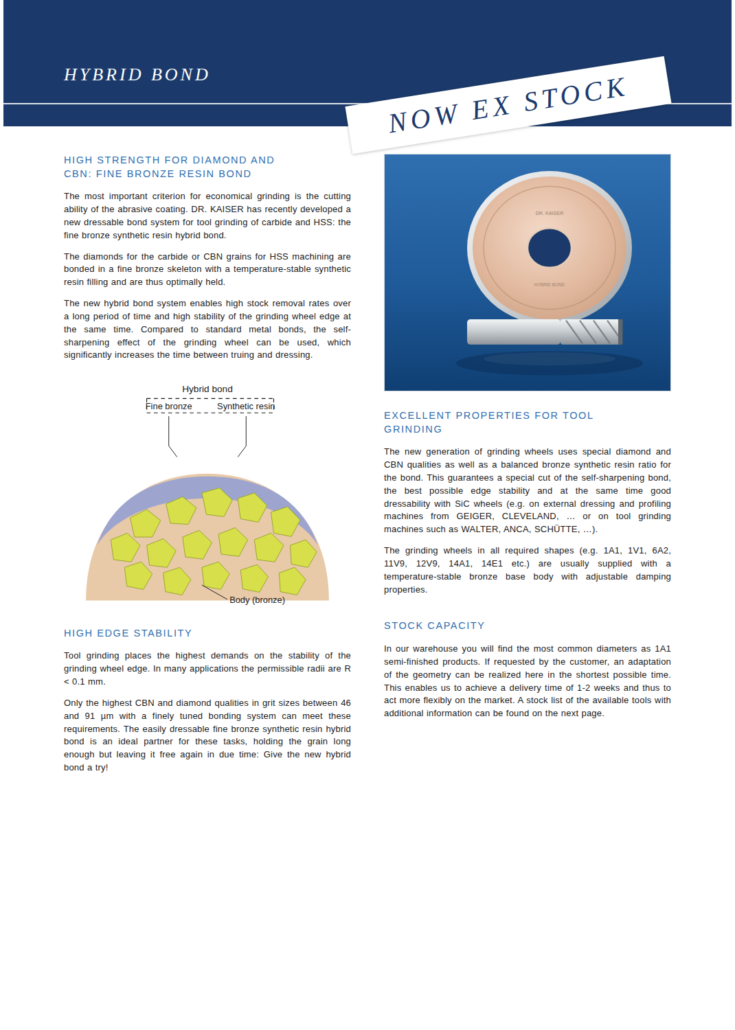HYBRID BOND
NOW EX STOCK
HIGH STRENGTH FOR DIAMOND AND
CBN: FINE BRONZE RESIN BOND
The most important criterion for economical grinding is the cutting ability of the abrasive coating. DR. KAISER has recently developed a new dressable bond system for tool grinding of carbide and HSS: the fine bronze synthetic resin hybrid bond.
The diamonds for the carbide or CBN grains for HSS machining are bonded in a fine bronze skeleton with a temperature-stable synthetic resin filling and are thus optimally held.
The new hybrid bond system enables high stock removal rates over a long period of time and high stability of the grinding wheel edge at the same time. Compared to standard metal bonds, the self-sharpening effect of the grinding wheel can be used, which significantly increases the time between truing and dressing.
Hybrid bond Fine bronze Synthetic resin Body (bronze)
HIGH EDGE STABILITY
Tool grinding places the highest demands on the stability of the grinding wheel edge. In many applications the permissible radii are R < 0.1 mm.
Only the highest CBN and diamond qualities in grit sizes between 46 and 91 µm with a finely tuned bonding system can meet these requirements. The easily dressable fine bronze synthetic resin hybrid bond is an ideal partner for these tasks, holding the grain long enough but leaving it free again in due time: Give the new hybrid bond a try!
DR. KAISER HYBRID BOND
EXCELLENT PROPERTIES FOR TOOL
GRINDING
The new generation of grinding wheels uses special diamond and CBN qualities as well as a balanced bronze synthetic resin ratio for the bond. This guarantees a special cut of the self-sharpening bond, the best possible edge stability and at the same time good dressability with SiC wheels (e.g. on external dressing and profiling machines from GEIGER, CLEVELAND, … or on tool grinding machines such as WALTER, ANCA, SCHÜTTE, …).
The grinding wheels in all required shapes (e.g. 1A1, 1V1, 6A2, 11V9, 12V9, 14A1, 14E1 etc.) are usually supplied with a temperature-stable bronze base body with adjustable damping properties.
STOCK CAPACITY
In our warehouse you will find the most common diameters as 1A1 semi-finished products. If requested by the customer, an adaptation of the geometry can be realized here in the shortest possible time. This enables us to achieve a delivery time of 1-2 weeks and thus to act more flexibly on the market. A stock list of the available tools with additional information can be found on the next page.